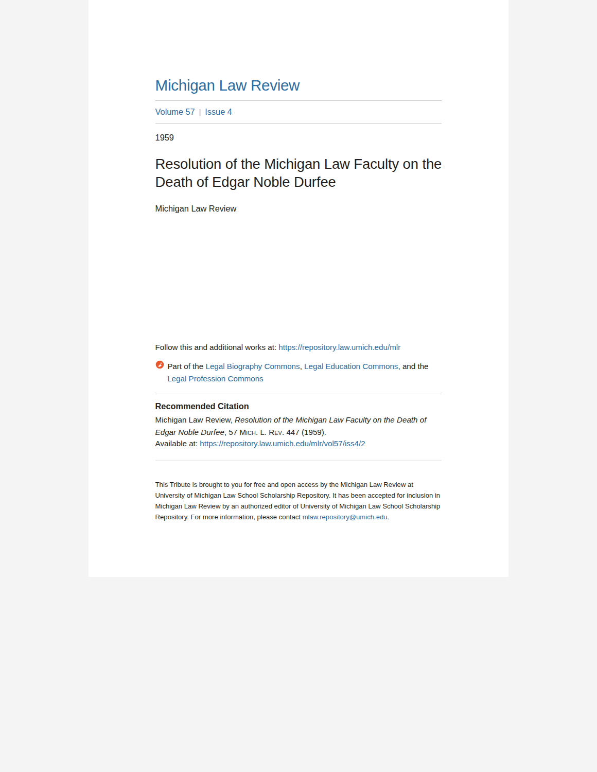Michigan Law Review
Volume 57|Issue 4
1959
Resolution of the Michigan Law Faculty on the Death of Edgar Noble Durfee
Michigan Law Review
Follow this and additional works at: https://repository.law.umich.edu/mlr
Part of the Legal Biography Commons, Legal Education Commons, and the Legal Profession Commons
Recommended Citation
Michigan Law Review, Resolution of the Michigan Law Faculty on the Death of Edgar Noble Durfee, 57 Mich. L. Rev. 447 (1959).
Available at: https://repository.law.umich.edu/mlr/vol57/iss4/2
This Tribute is brought to you for free and open access by the Michigan Law Review at University of Michigan Law School Scholarship Repository. It has been accepted for inclusion in Michigan Law Review by an authorized editor of University of Michigan Law School Scholarship Repository. For more information, please contact mlaw.repository@umich.edu.